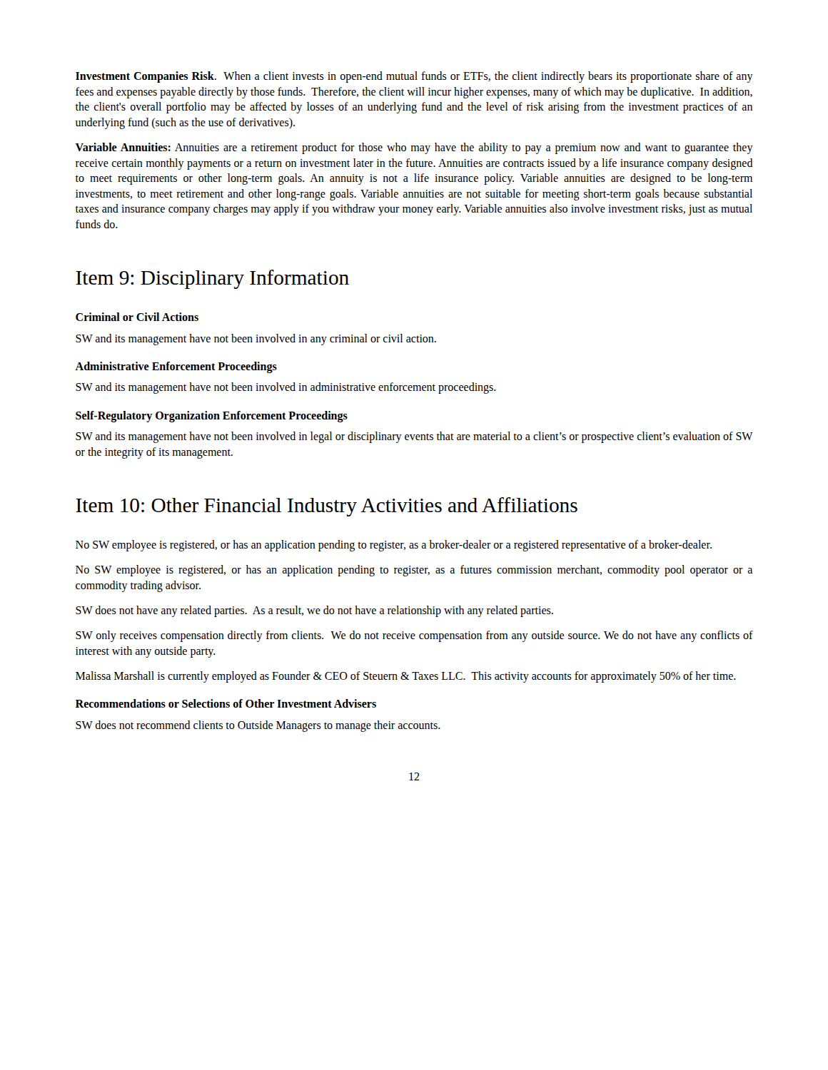Investment Companies Risk. When a client invests in open-end mutual funds or ETFs, the client indirectly bears its proportionate share of any fees and expenses payable directly by those funds. Therefore, the client will incur higher expenses, many of which may be duplicative. In addition, the client's overall portfolio may be affected by losses of an underlying fund and the level of risk arising from the investment practices of an underlying fund (such as the use of derivatives).
Variable Annuities: Annuities are a retirement product for those who may have the ability to pay a premium now and want to guarantee they receive certain monthly payments or a return on investment later in the future. Annuities are contracts issued by a life insurance company designed to meet requirements or other long-term goals. An annuity is not a life insurance policy. Variable annuities are designed to be long-term investments, to meet retirement and other long-range goals. Variable annuities are not suitable for meeting short-term goals because substantial taxes and insurance company charges may apply if you withdraw your money early. Variable annuities also involve investment risks, just as mutual funds do.
Item 9: Disciplinary Information
Criminal or Civil Actions
SW and its management have not been involved in any criminal or civil action.
Administrative Enforcement Proceedings
SW and its management have not been involved in administrative enforcement proceedings.
Self-Regulatory Organization Enforcement Proceedings
SW and its management have not been involved in legal or disciplinary events that are material to a client’s or prospective client’s evaluation of SW or the integrity of its management.
Item 10: Other Financial Industry Activities and Affiliations
No SW employee is registered, or has an application pending to register, as a broker-dealer or a registered representative of a broker-dealer.
No SW employee is registered, or has an application pending to register, as a futures commission merchant, commodity pool operator or a commodity trading advisor.
SW does not have any related parties. As a result, we do not have a relationship with any related parties.
SW only receives compensation directly from clients. We do not receive compensation from any outside source. We do not have any conflicts of interest with any outside party.
Malissa Marshall is currently employed as Founder & CEO of Steuern & Taxes LLC. This activity accounts for approximately 50% of her time.
Recommendations or Selections of Other Investment Advisers
SW does not recommend clients to Outside Managers to manage their accounts.
12